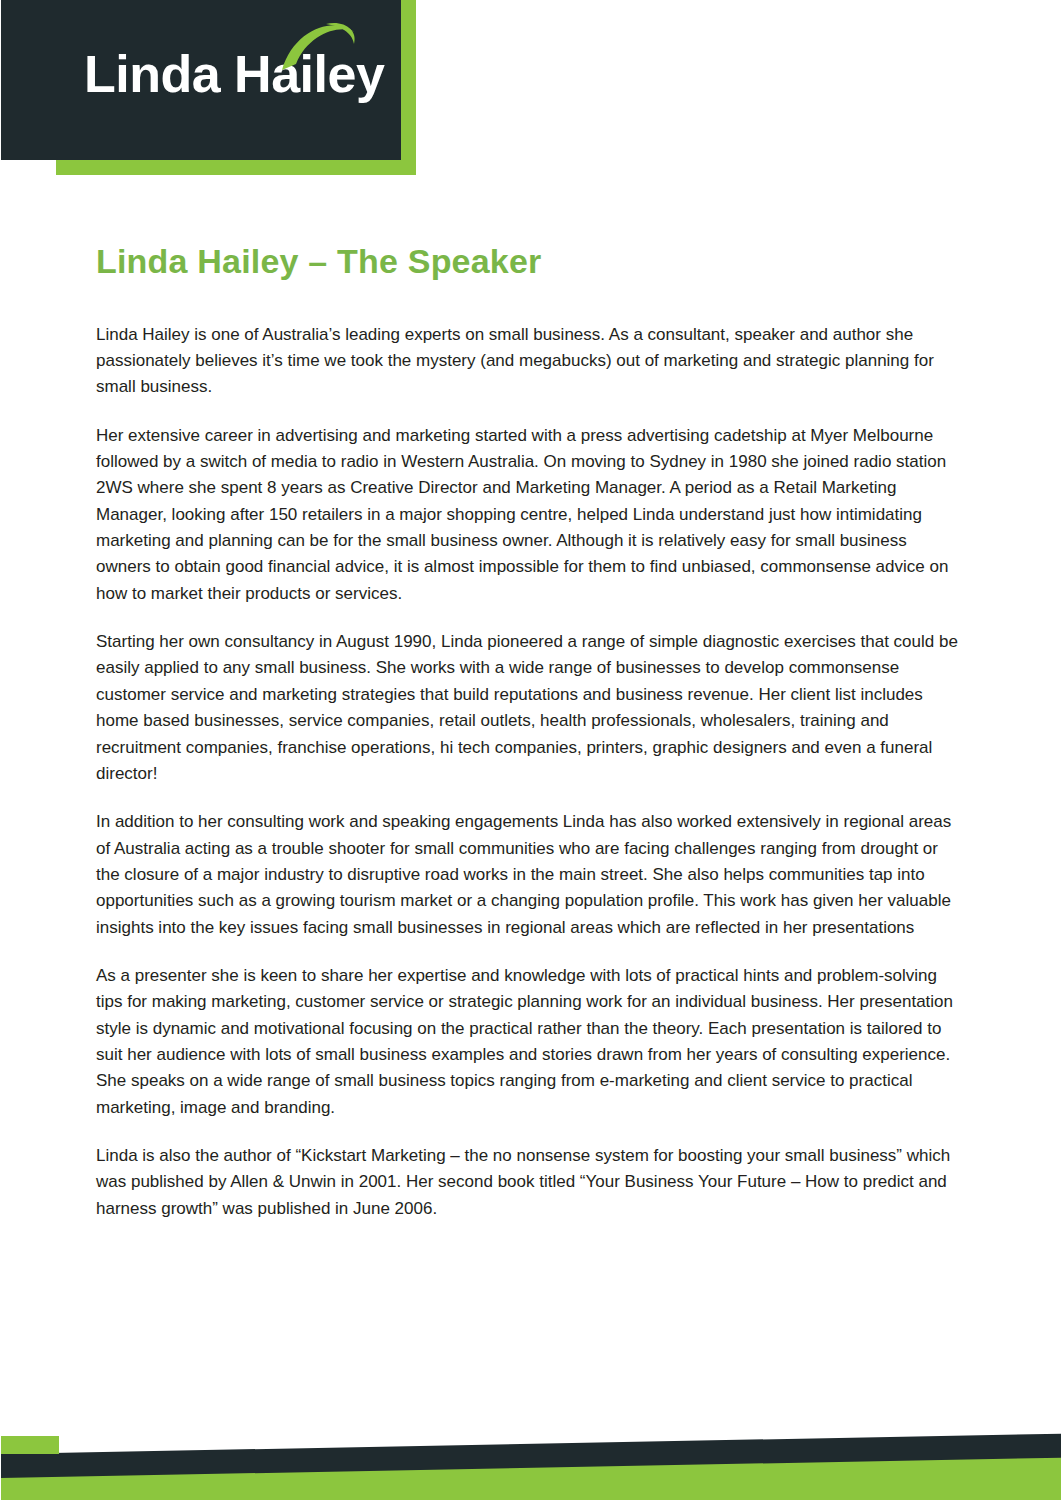Linda Hailey
Linda Hailey – The Speaker
Linda Hailey is one of Australia’s leading experts on small business. As a consultant, speaker and author she passionately believes it’s time we took the mystery (and megabucks) out of marketing and strategic planning for small business.
Her extensive career in advertising and marketing started with a press advertising cadetship at Myer Melbourne followed by a switch of media to radio in Western Australia. On moving to Sydney in 1980 she joined radio station 2WS where she spent 8 years as Creative Director and Marketing Manager. A period as a Retail Marketing Manager, looking after 150 retailers in a major shopping centre, helped Linda understand just how intimidating marketing and planning can be for the small business owner. Although it is relatively easy for small business owners to obtain good financial advice, it is almost impossible for them to find unbiased, commonsense advice on how to market their products or services.
Starting her own consultancy in August 1990, Linda pioneered a range of simple diagnostic exercises that could be easily applied to any small business. She works with a wide range of businesses to develop commonsense customer service and marketing strategies that build reputations and business revenue. Her client list includes home based businesses, service companies, retail outlets, health professionals, wholesalers, training and recruitment companies, franchise operations, hi tech companies, printers, graphic designers and even a funeral director!
In addition to her consulting work and speaking engagements Linda has also worked extensively in regional areas of Australia acting as a trouble shooter for small communities who are facing challenges ranging from drought or the closure of a major industry to disruptive road works in the main street. She also helps communities tap into opportunities such as a growing tourism market or a changing population profile. This work has given her valuable insights into the key issues facing small businesses in regional areas which are reflected in her presentations
As a presenter she is keen to share her expertise and knowledge with lots of practical hints and problem-solving tips for making marketing, customer service or strategic planning work for an individual business. Her presentation style is dynamic and motivational focusing on the practical rather than the theory. Each presentation is tailored to suit her audience with lots of small business examples and stories drawn from her years of consulting experience. She speaks on a wide range of small business topics ranging from e-marketing and client service to practical marketing, image and branding.
Linda is also the author of “Kickstart Marketing – the no nonsense system for boosting your small business” which was published by Allen & Unwin in 2001. Her second book titled “Your Business Your Future – How to predict and harness growth” was published in June 2006.